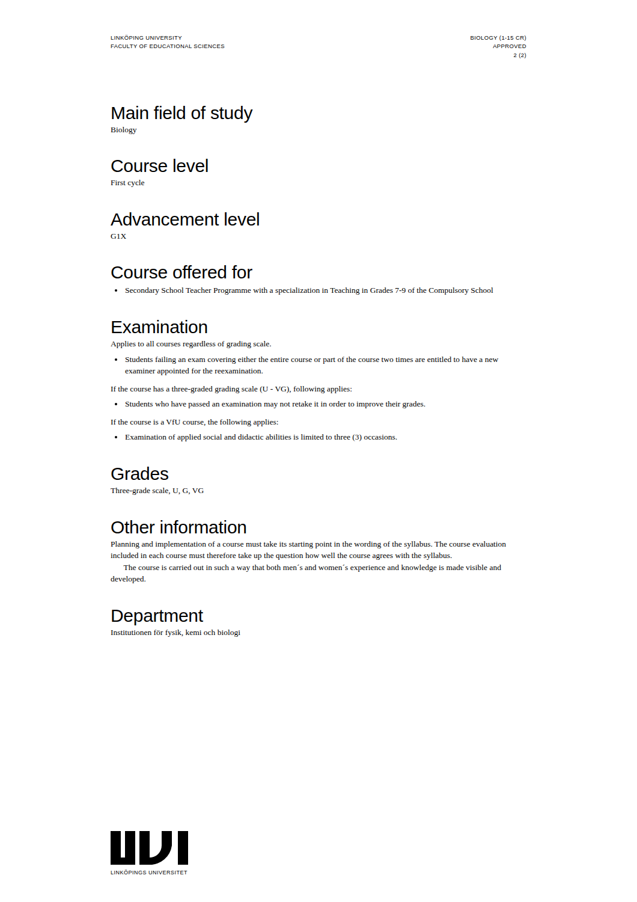LINKÖPING UNIVERSITY
FACULTY OF EDUCATIONAL SCIENCES
BIOLOGY (1-15 CR)
APPROVED
2 (2)
Main field of study
Biology
Course level
First cycle
Advancement level
G1X
Course offered for
Secondary School Teacher Programme with a specialization in Teaching in Grades 7-9 of the Compulsory School
Examination
Applies to all courses regardless of grading scale.
Students failing an exam covering either the entire course or part of the course two times are entitled to have a new examiner appointed for the reexamination.
If the course has a three-graded grading scale (U - VG), following applies:
Students who have passed an examination may not retake it in order to improve their grades.
If the course is a VfU course, the following applies:
Examination of applied social and didactic abilities is limited to three (3) occasions.
Grades
Three-grade scale, U, G, VG
Other information
Planning and implementation of a course must take its starting point in the wording of the syllabus. The course evaluation included in each course must therefore take up the question how well the course agrees with the syllabus.
The course is carried out in such a way that both men´s and women´s experience and knowledge is made visible and developed.
Department
Institutionen för fysik, kemi och biologi
LINKÖPINGS UNIVERSITET